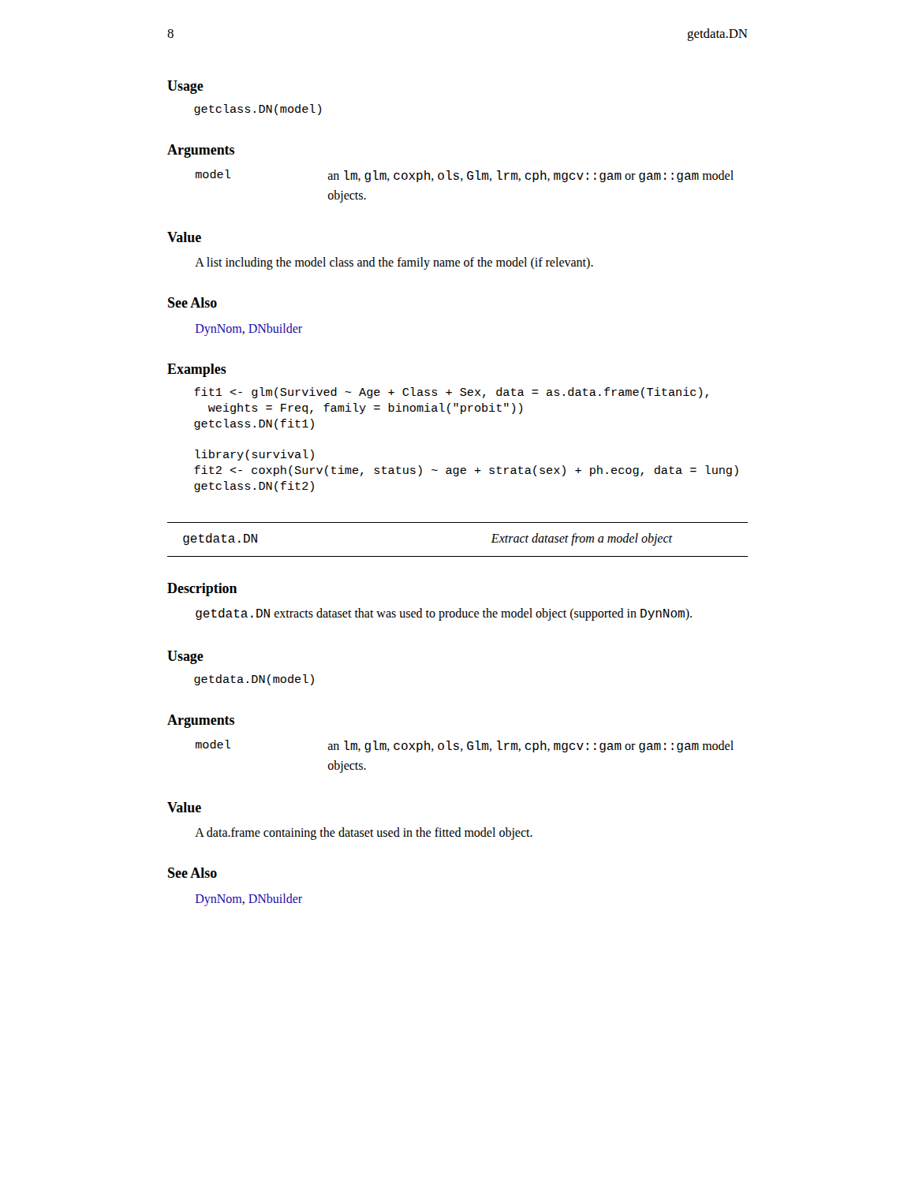8 getdata.DN
Usage
getclass.DN(model)
Arguments
model
an lm, glm, coxph, ols, Glm, lrm, cph, mgcv::gam or gam::gam model objects.
Value
A list including the model class and the family name of the model (if relevant).
See Also
DynNom, DNbuilder
Examples
fit1 <- glm(Survived ~ Age + Class + Sex, data = as.data.frame(Titanic),
  weights = Freq, family = binomial("probit"))
getclass.DN(fit1)

library(survival)
fit2 <- coxph(Surv(time, status) ~ age + strata(sex) + ph.ecog, data = lung)
getclass.DN(fit2)
getdata.DN Extract dataset from a model object
Description
getdata.DN extracts dataset that was used to produce the model object (supported in DynNom).
Usage
getdata.DN(model)
Arguments
model
an lm, glm, coxph, ols, Glm, lrm, cph, mgcv::gam or gam::gam model objects.
Value
A data.frame containing the dataset used in the fitted model object.
See Also
DynNom, DNbuilder